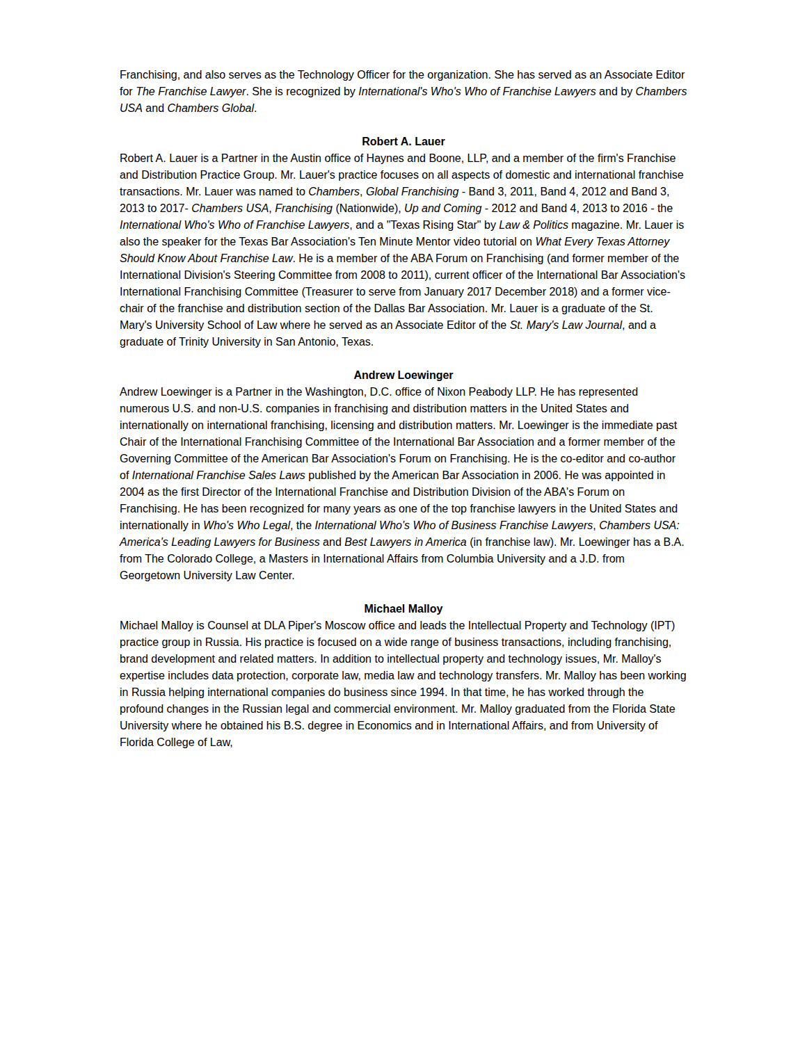Franchising, and also serves as the Technology Officer for the organization. She has served as an Associate Editor for The Franchise Lawyer. She is recognized by International's Who's Who of Franchise Lawyers and by Chambers USA and Chambers Global.
Robert A. Lauer
Robert A. Lauer is a Partner in the Austin office of Haynes and Boone, LLP, and a member of the firm's Franchise and Distribution Practice Group. Mr. Lauer's practice focuses on all aspects of domestic and international franchise transactions. Mr. Lauer was named to Chambers, Global Franchising - Band 3, 2011, Band 4, 2012 and Band 3, 2013 to 2017- Chambers USA, Franchising (Nationwide), Up and Coming - 2012 and Band 4, 2013 to 2016 - the International Who's Who of Franchise Lawyers, and a "Texas Rising Star" by Law & Politics magazine. Mr. Lauer is also the speaker for the Texas Bar Association's Ten Minute Mentor video tutorial on What Every Texas Attorney Should Know About Franchise Law. He is a member of the ABA Forum on Franchising (and former member of the International Division's Steering Committee from 2008 to 2011), current officer of the International Bar Association's International Franchising Committee (Treasurer to serve from January 2017 December 2018) and a former vice-chair of the franchise and distribution section of the Dallas Bar Association. Mr. Lauer is a graduate of the St. Mary's University School of Law where he served as an Associate Editor of the St. Mary's Law Journal, and a graduate of Trinity University in San Antonio, Texas.
Andrew Loewinger
Andrew Loewinger is a Partner in the Washington, D.C. office of Nixon Peabody LLP. He has represented numerous U.S. and non-U.S. companies in franchising and distribution matters in the United States and internationally on international franchising, licensing and distribution matters. Mr. Loewinger is the immediate past Chair of the International Franchising Committee of the International Bar Association and a former member of the Governing Committee of the American Bar Association's Forum on Franchising. He is the co-editor and co-author of International Franchise Sales Laws published by the American Bar Association in 2006. He was appointed in 2004 as the first Director of the International Franchise and Distribution Division of the ABA's Forum on Franchising. He has been recognized for many years as one of the top franchise lawyers in the United States and internationally in Who's Who Legal, the International Who's Who of Business Franchise Lawyers, Chambers USA: America's Leading Lawyers for Business and Best Lawyers in America (in franchise law). Mr. Loewinger has a B.A. from The Colorado College, a Masters in International Affairs from Columbia University and a J.D. from Georgetown University Law Center.
Michael Malloy
Michael Malloy is Counsel at DLA Piper's Moscow office and leads the Intellectual Property and Technology (IPT) practice group in Russia. His practice is focused on a wide range of business transactions, including franchising, brand development and related matters. In addition to intellectual property and technology issues, Mr. Malloy's expertise includes data protection, corporate law, media law and technology transfers. Mr. Malloy has been working in Russia helping international companies do business since 1994. In that time, he has worked through the profound changes in the Russian legal and commercial environment. Mr. Malloy graduated from the Florida State University where he obtained his B.S. degree in Economics and in International Affairs, and from University of Florida College of Law,